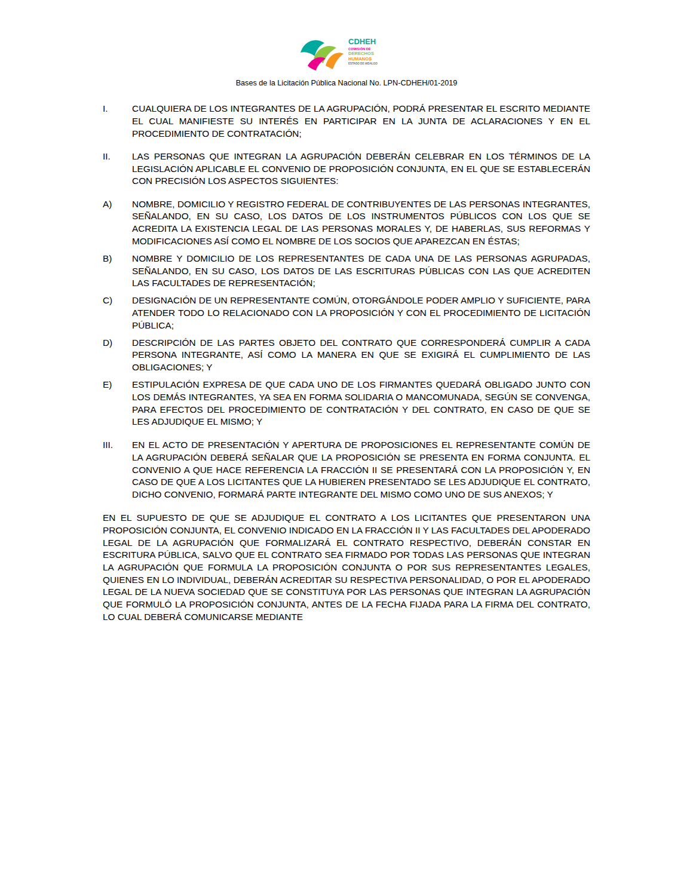CDHEH COMISIÓN DE DERECHOS HUMANOS ESTADO DE HIDALGO
Bases de la Licitación Pública Nacional No. LPN-CDHEH/01-2019
I.
CUALQUIERA DE LOS INTEGRANTES DE LA AGRUPACIÓN, PODRÁ PRESENTAR EL ESCRITO MEDIANTE EL CUAL MANIFIESTE SU INTERÉS EN PARTICIPAR EN LA JUNTA DE ACLARACIONES Y EN EL PROCEDIMIENTO DE CONTRATACIÓN;
II.
LAS PERSONAS QUE INTEGRAN LA AGRUPACIÓN DEBERÁN CELEBRAR EN LOS TÉRMINOS DE LA LEGISLACIÓN APLICABLE EL CONVENIO DE PROPOSICIÓN CONJUNTA, EN EL QUE SE ESTABLECERÁN CON PRECISIÓN LOS ASPECTOS SIGUIENTES:
A)
NOMBRE, DOMICILIO Y REGISTRO FEDERAL DE CONTRIBUYENTES DE LAS PERSONAS INTEGRANTES, SEÑALANDO, EN SU CASO, LOS DATOS DE LOS INSTRUMENTOS PÚBLICOS CON LOS QUE SE ACREDITA LA EXISTENCIA LEGAL DE LAS PERSONAS MORALES Y, DE HABERLAS, SUS REFORMAS Y MODIFICACIONES ASÍ COMO EL NOMBRE DE LOS SOCIOS QUE APAREZCAN EN ÉSTAS;
B)
NOMBRE Y DOMICILIO DE LOS REPRESENTANTES DE CADA UNA DE LAS PERSONAS AGRUPADAS, SEÑALANDO, EN SU CASO, LOS DATOS DE LAS ESCRITURAS PÚBLICAS CON LAS QUE ACREDITEN LAS FACULTADES DE REPRESENTACIÓN;
C)
DESIGNACIÓN DE UN REPRESENTANTE COMÚN, OTORGÁNDOLE PODER AMPLIO Y SUFICIENTE, PARA ATENDER TODO LO RELACIONADO CON LA PROPOSICIÓN Y CON EL PROCEDIMIENTO DE LICITACIÓN PÚBLICA;
D)
DESCRIPCIÓN DE LAS PARTES OBJETO DEL CONTRATO QUE CORRESPONDERÁ CUMPLIR A CADA PERSONA INTEGRANTE, ASÍ COMO LA MANERA EN QUE SE EXIGIRÁ EL CUMPLIMIENTO DE LAS OBLIGACIONES; Y
E)
ESTIPULACIÓN EXPRESA DE QUE CADA UNO DE LOS FIRMANTES QUEDARÁ OBLIGADO JUNTO CON LOS DEMÁS INTEGRANTES, YA SEA EN FORMA SOLIDARIA O MANCOMUNADA, SEGÚN SE CONVENGA, PARA EFECTOS DEL PROCEDIMIENTO DE CONTRATACIÓN Y DEL CONTRATO, EN CASO DE QUE SE LES ADJUDIQUE EL MISMO; Y
III.
EN EL ACTO DE PRESENTACIÓN Y APERTURA DE PROPOSICIONES EL REPRESENTANTE COMÚN DE LA AGRUPACIÓN DEBERÁ SEÑALAR QUE LA PROPOSICIÓN SE PRESENTA EN FORMA CONJUNTA. EL CONVENIO A QUE HACE REFERENCIA LA FRACCIÓN II SE PRESENTARÁ CON LA PROPOSICIÓN Y, EN CASO DE QUE A LOS LICITANTES QUE LA HUBIEREN PRESENTADO SE LES ADJUDIQUE EL CONTRATO, DICHO CONVENIO, FORMARÁ PARTE INTEGRANTE DEL MISMO COMO UNO DE SUS ANEXOS; Y
EN EL SUPUESTO DE QUE SE ADJUDIQUE EL CONTRATO A LOS LICITANTES QUE PRESENTARON UNA PROPOSICIÓN CONJUNTA, EL CONVENIO INDICADO EN LA FRACCIÓN II Y LAS FACULTADES DEL APODERADO LEGAL DE LA AGRUPACIÓN QUE FORMALIZARÁ EL CONTRATO RESPECTIVO, DEBERÁN CONSTAR EN ESCRITURA PÚBLICA, SALVO QUE EL CONTRATO SEA FIRMADO POR TODAS LAS PERSONAS QUE INTEGRAN LA AGRUPACIÓN QUE FORMULA LA PROPOSICIÓN CONJUNTA O POR SUS REPRESENTANTES LEGALES, QUIENES EN LO INDIVIDUAL, DEBERÁN ACREDITAR SU RESPECTIVA PERSONALIDAD, O POR EL APODERADO LEGAL DE LA NUEVA SOCIEDAD QUE SE CONSTITUYA POR LAS PERSONAS QUE INTEGRAN LA AGRUPACIÓN QUE FORMULÓ LA PROPOSICIÓN CONJUNTA, ANTES DE LA FECHA FIJADA PARA LA FIRMA DEL CONTRATO, LO CUAL DEBERÁ COMUNICARSE MEDIANTE